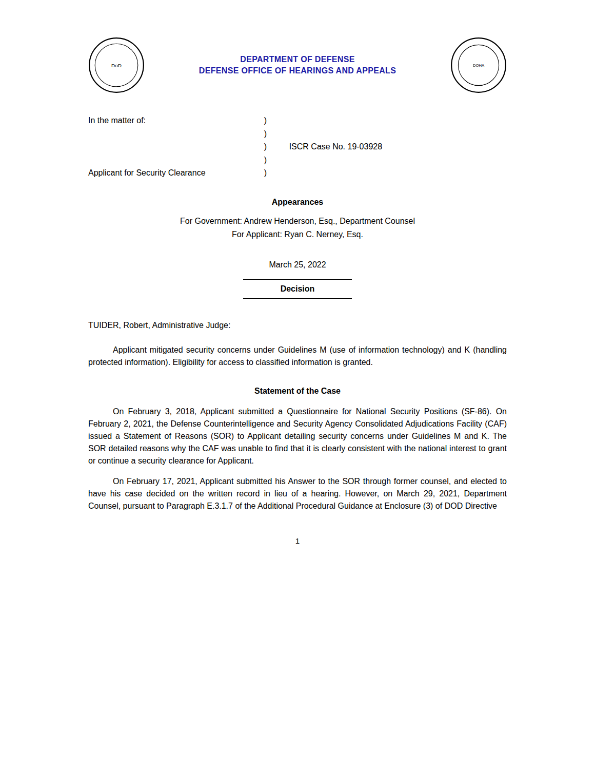DEPARTMENT OF DEFENSE
DEFENSE OFFICE OF HEARINGS AND APPEALS
| In the matter of: | ) | |
| | ) | |
| | ) | ISCR Case No. 19-03928 |
| | ) | |
| Applicant for Security Clearance | ) | |
Appearances
For Government: Andrew Henderson, Esq., Department Counsel
For Applicant: Ryan C. Nerney, Esq.
March 25, 2022
Decision
TUIDER, Robert, Administrative Judge:
Applicant mitigated security concerns under Guidelines M (use of information technology) and K (handling protected information). Eligibility for access to classified information is granted.
Statement of the Case
On February 3, 2018, Applicant submitted a Questionnaire for National Security Positions (SF-86). On February 2, 2021, the Defense Counterintelligence and Security Agency Consolidated Adjudications Facility (CAF) issued a Statement of Reasons (SOR) to Applicant detailing security concerns under Guidelines M and K. The SOR detailed reasons why the CAF was unable to find that it is clearly consistent with the national interest to grant or continue a security clearance for Applicant.
On February 17, 2021, Applicant submitted his Answer to the SOR through former counsel, and elected to have his case decided on the written record in lieu of a hearing. However, on March 29, 2021, Department Counsel, pursuant to Paragraph E.3.1.7 of the Additional Procedural Guidance at Enclosure (3) of DOD Directive
1